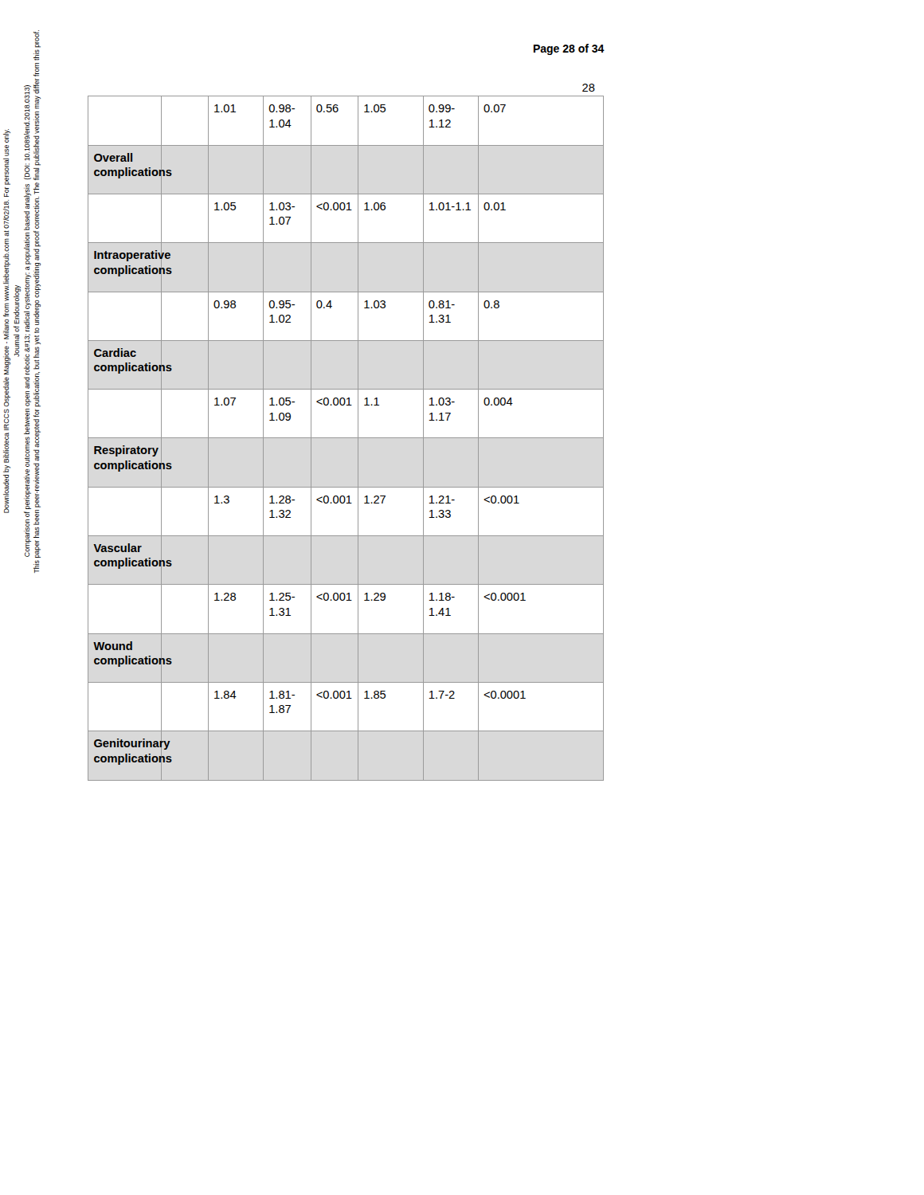Page 28 of 34
Downloaded by Biblioteca IRCCS Ospedale Maggiore - Milano from www.liebertpub.com at 07/02/18. For personal use only. Journal of Endourology Comparison of perioperative outcomes between open and robotic &#13; radical cystectomy: a population based analysis (DOI: 10.1089/end.2018.0313) This paper has been peer-reviewed and accepted for publication, but has yet to undergo copyediting and proof correction. The final published version may differ from this proof.
28
| | | 1.01 | 0.98-1.04 | 0.56 | 1.05 | 0.99-1.12 | 0.07 |
| Overall complications | | | | | | | |
| | | 1.05 | 1.03-1.07 | <0.001 | 1.06 | 1.01-1.1 | 0.01 |
| Intraoperative complications | | | | | | | |
| | | 0.98 | 0.95-1.02 | 0.4 | 1.03 | 0.81-1.31 | 0.8 |
| Cardiac complications | | | | | | | |
| | | 1.07 | 1.05-1.09 | <0.001 | 1.1 | 1.03-1.17 | 0.004 |
| Respiratory complications | | | | | | | |
| | | 1.3 | 1.28-1.32 | <0.001 | 1.27 | 1.21-1.33 | <0.001 |
| Vascular complications | | | | | | | |
| | | 1.28 | 1.25-1.31 | <0.001 | 1.29 | 1.18-1.41 | <0.0001 |
| Wound complications | | | | | | | |
| | | 1.84 | 1.81-1.87 | <0.001 | 1.85 | 1.7-2 | <0.0001 |
| Genitourinary complications | | | | | | | |